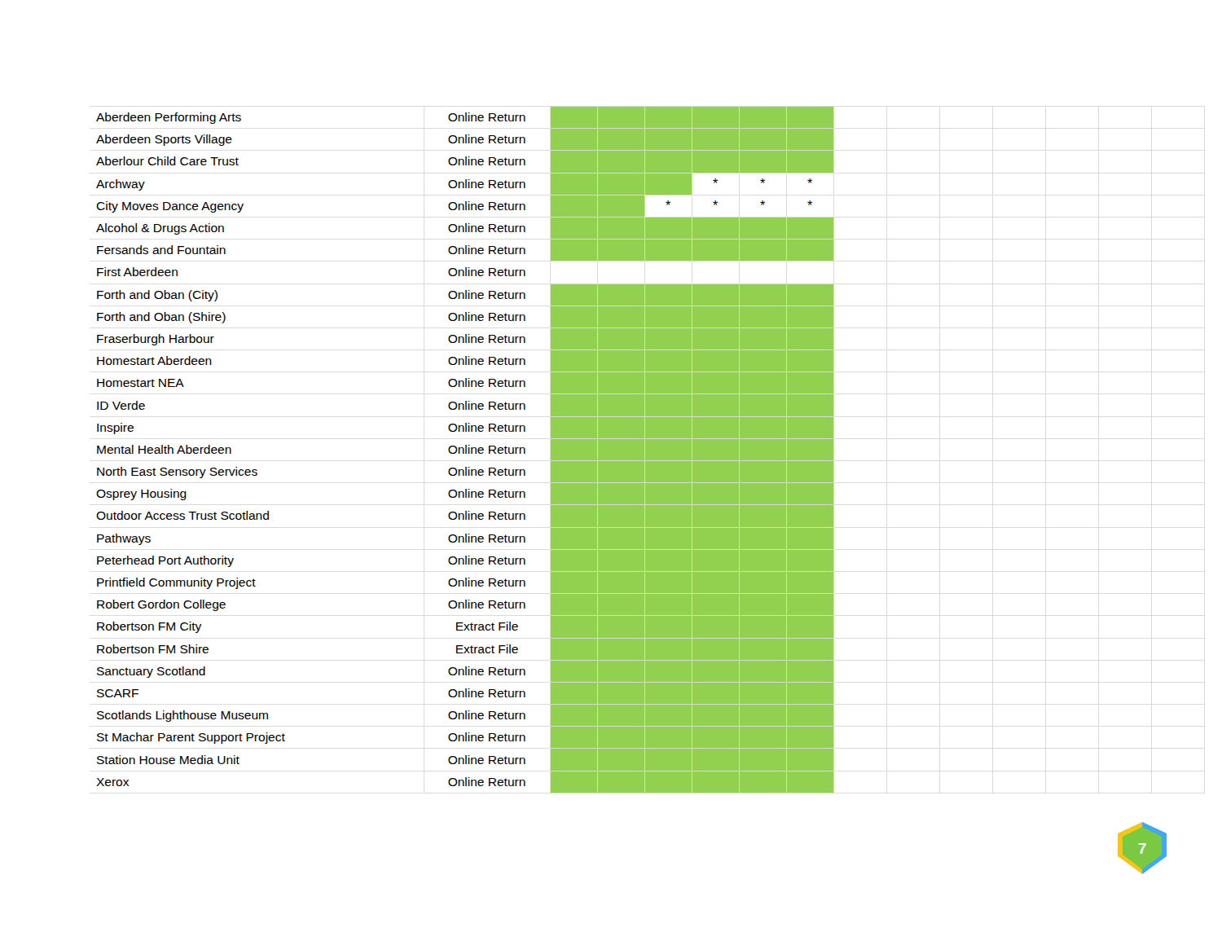| Aberdeen Performing Arts | Online Return | | | | | | | | | | | | | |
| Aberdeen Sports Village | Online Return | | | | | | | | | | | | | |
| Aberlour Child Care Trust | Online Return | | | | | | | | | | | | | |
| Archway | Online Return | | | | * | * | * | | | | | | | |
| City Moves Dance Agency | Online Return | | | * | * | * | * | | | | | | | |
| Alcohol & Drugs Action | Online Return | | | | | | | | | | | | | |
| Fersands and Fountain | Online Return | | | | | | | | | | | | | |
| First Aberdeen | Online Return | | | | | | | | | | | | | |
| Forth and Oban (City) | Online Return | | | | | | | | | | | | | |
| Forth and Oban (Shire) | Online Return | | | | | | | | | | | | | |
| Fraserburgh Harbour | Online Return | | | | | | | | | | | | | |
| Homestart Aberdeen | Online Return | | | | | | | | | | | | | |
| Homestart NEA | Online Return | | | | | | | | | | | | | |
| ID Verde | Online Return | | | | | | | | | | | | | |
| Inspire | Online Return | | | | | | | | | | | | | |
| Mental Health Aberdeen | Online Return | | | | | | | | | | | | | |
| North East Sensory Services | Online Return | | | | | | | | | | | | | |
| Osprey Housing | Online Return | | | | | | | | | | | | | |
| Outdoor Access Trust Scotland | Online Return | | | | | | | | | | | | | |
| Pathways | Online Return | | | | | | | | | | | | | |
| Peterhead Port Authority | Online Return | | | | | | | | | | | | | |
| Printfield Community Project | Online Return | | | | | | | | | | | | | |
| Robert Gordon College | Online Return | | | | | | | | | | | | | |
| Robertson FM City | Extract File | | | | | | | | | | | | | |
| Robertson FM Shire | Extract File | | | | | | | | | | | | | |
| Sanctuary Scotland | Online Return | | | | | | | | | | | | | |
| SCARF | Online Return | | | | | | | | | | | | | |
| Scotlands Lighthouse Museum | Online Return | | | | | | | | | | | | | |
| St Machar Parent Support Project | Online Return | | | | | | | | | | | | | |
| Station House Media Unit | Online Return | | | | | | | | | | | | | |
| Xerox | Online Return | | | | | | | | | | | | | |
7